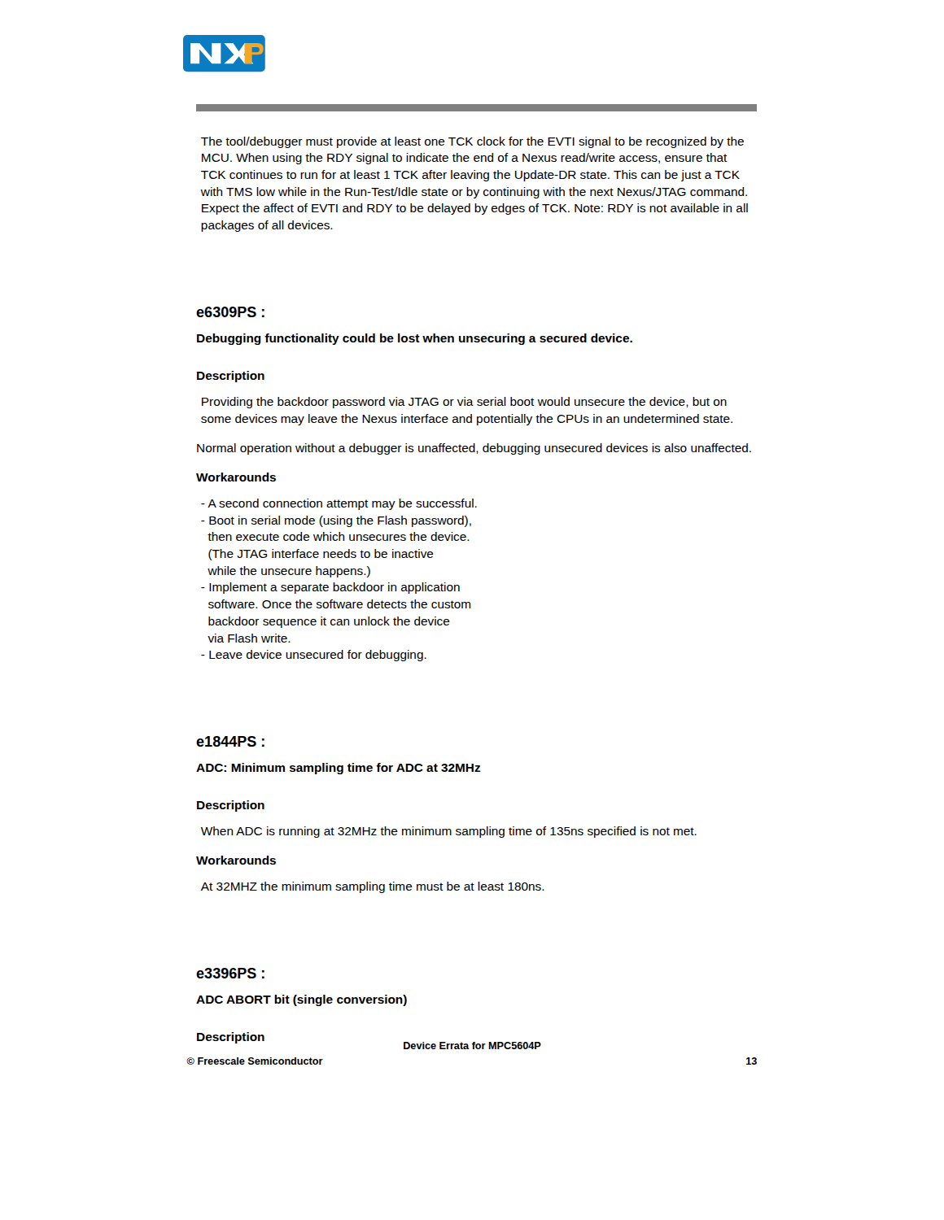The tool/debugger must provide at least one TCK clock for the EVTI signal to be recognized by the MCU. When using the RDY signal to indicate the end of a Nexus read/write access, ensure that TCK continues to run for at least 1 TCK after leaving the Update-DR state. This can be just a TCK with TMS low while in the Run-Test/Idle state or by continuing with the next Nexus/JTAG command. Expect the affect of EVTI and RDY to be delayed by edges of TCK. Note: RDY is not available in all packages of all devices.
e6309PS :
Debugging functionality could be lost when unsecuring a secured device.
Description
Providing the backdoor password via JTAG or via serial boot would unsecure the device, but on some devices may leave the Nexus interface and potentially the CPUs in an undetermined state.
Normal operation without a debugger is unaffected, debugging unsecured devices is also unaffected.
Workarounds
- A second connection attempt may be successful. - Boot in serial mode (using the Flash password), then execute code which unsecures the device. (The JTAG interface needs to be inactive while the unsecure happens.) - Implement a separate backdoor in application software. Once the software detects the custom backdoor sequence it can unlock the device via Flash write. - Leave device unsecured for debugging.
e1844PS :
ADC: Minimum sampling time for ADC at 32MHz
Description
When ADC is running at 32MHz the minimum sampling time of 135ns specified is not met.
Workarounds
At 32MHZ the minimum sampling time must be at least 180ns.
e3396PS :
ADC ABORT bit (single conversion)
Description
Device Errata for MPC5604P
© Freescale Semiconductor
13